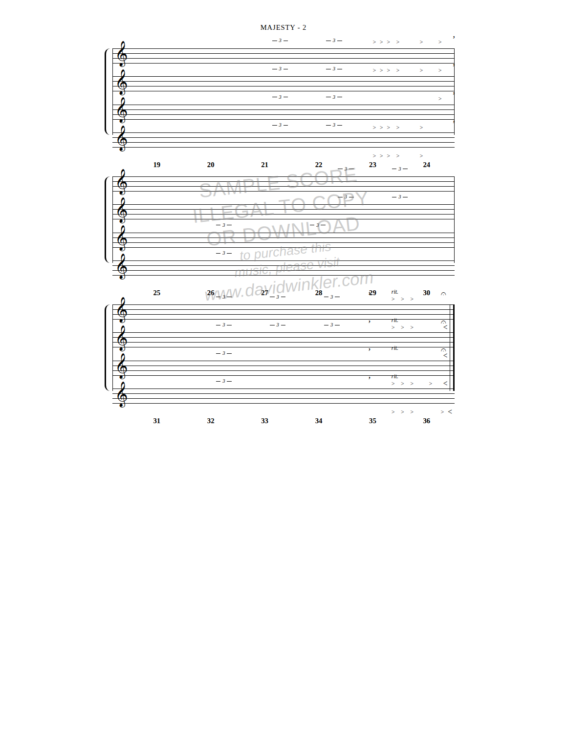MAJESTY - 2
𝄞 3 3 > > > > > > ’
𝄞 3 3 > > > > > > ’
𝄞 3 3 > > > > > > ’
𝄞 3 3 > > > > > ’
19 20 21 22 23 24
𝄞 3 3
𝄞 3 3
𝄞 3 3
𝄞 3
25 26 27 28 29 30
SAMPLE SCORE
ILLEGAL TO COPY
OR DOWNLOAD
to purchase this
music, please visit
www.davidwinkler.com
𝄞 3 3 3 ’ rit. > > > 𝄐 <
𝄞 3 3 3 ’ rit. > > > 𝄐 <
𝄞 3 ’ rit. > > > 𝄐 <
𝄞 3 ’ rit. > > > > > <
31 32 33 34 35 36